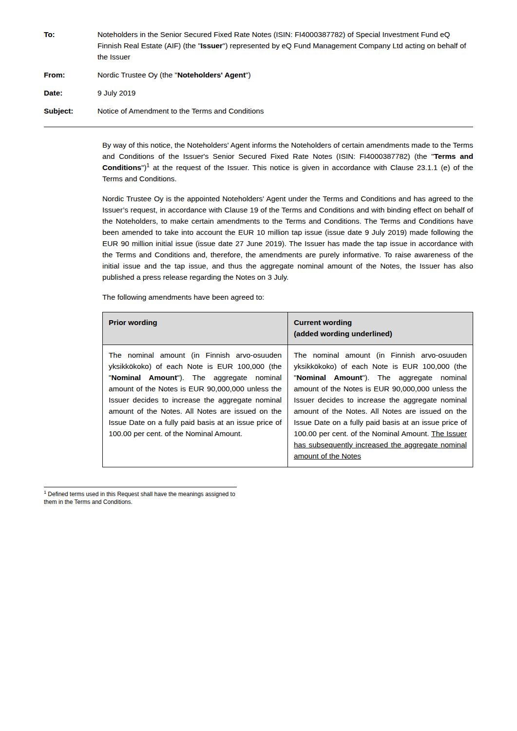| To: | Noteholders in the Senior Secured Fixed Rate Notes (ISIN: FI4000387782) of Special Investment Fund eQ Finnish Real Estate (AIF) (the " Issuer ") represented by eQ Fund Management Company Ltd acting on behalf of the Issuer |
| From: | Nordic Trustee Oy (the " Noteholders' Agent ") |
| Date: | 9 July 2019 |
| Subject: | Notice of Amendment to the Terms and Conditions |
By way of this notice, the Noteholders' Agent informs the Noteholders of certain amendments made to the Terms and Conditions of the Issuer's Senior Secured Fixed Rate Notes (ISIN: FI4000387782) (the "Terms and Conditions")1 at the request of the Issuer. This notice is given in accordance with Clause 23.1.1 (e) of the Terms and Conditions.
Nordic Trustee Oy is the appointed Noteholders' Agent under the Terms and Conditions and has agreed to the Issuer’s request, in accordance with Clause 19 of the Terms and Conditions and with binding effect on behalf of the Noteholders, to make certain amendments to the Terms and Conditions. The Terms and Conditions have been amended to take into account the EUR 10 million tap issue (issue date 9 July 2019) made following the EUR 90 million initial issue (issue date 27 June 2019). The Issuer has made the tap issue in accordance with the Terms and Conditions and, therefore, the amendments are purely informative. To raise awareness of the initial issue and the tap issue, and thus the aggregate nominal amount of the Notes, the Issuer has also published a press release regarding the Notes on 3 July.
The following amendments have been agreed to:
| Prior wording | Current wording (added wording underlined) |
| --- | --- |
| The nominal amount (in Finnish arvo-osuuden yksikkökoko) of each Note is EUR 100,000 (the " Nominal Amount "). The aggregate nominal amount of the Notes is EUR 90,000,000 unless the Issuer decides to increase the aggregate nominal amount of the Notes. All Notes are issued on the Issue Date on a fully paid basis at an issue price of 100.00 per cent. of the Nominal Amount. | The nominal amount (in Finnish arvo-osuuden yksikkökoko) of each Note is EUR 100,000 (the " Nominal Amount "). The aggregate nominal amount of the Notes is EUR 90,000,000 unless the Issuer decides to increase the aggregate nominal amount of the Notes. All Notes are issued on the Issue Date on a fully paid basis at an issue price of 100.00 per cent. of the Nominal Amount. The Issuer has subsequently increased the aggregate nominal amount of the Notes |
1 Defined terms used in this Request shall have the meanings assigned to them in the Terms and Conditions.